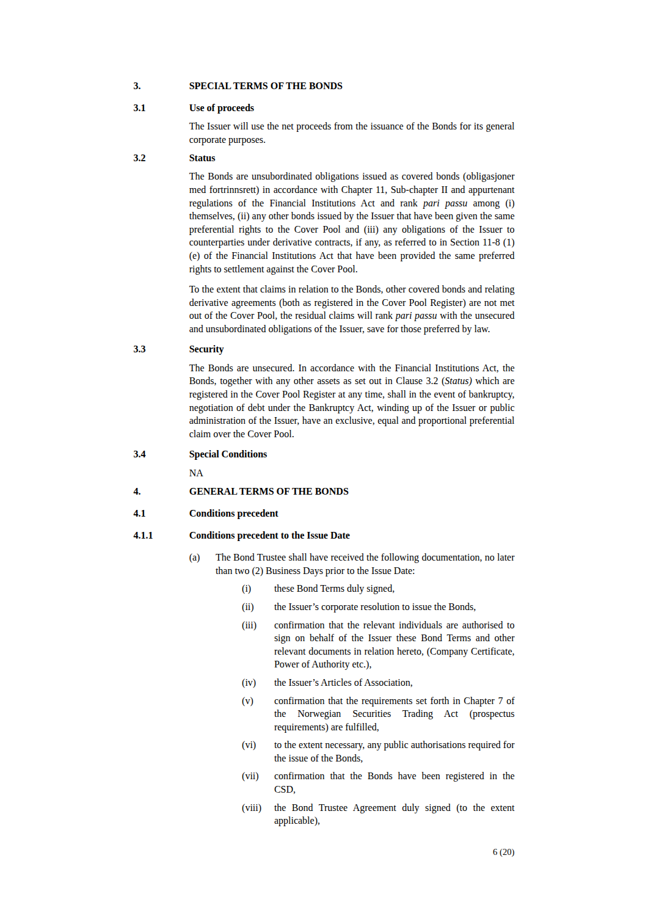3.
SPECIAL TERMS OF THE BONDS
3.1
Use of proceeds
The Issuer will use the net proceeds from the issuance of the Bonds for its general corporate purposes.
3.2
Status
The Bonds are unsubordinated obligations issued as covered bonds (obligasjoner med fortrinnsrett) in accordance with Chapter 11, Sub-chapter II and appurtenant regulations of the Financial Institutions Act and rank pari passu among (i) themselves, (ii) any other bonds issued by the Issuer that have been given the same preferential rights to the Cover Pool and (iii) any obligations of the Issuer to counterparties under derivative contracts, if any, as referred to in Section 11-8 (1) (e) of the Financial Institutions Act that have been provided the same preferred rights to settlement against the Cover Pool.
To the extent that claims in relation to the Bonds, other covered bonds and relating derivative agreements (both as registered in the Cover Pool Register) are not met out of the Cover Pool, the residual claims will rank pari passu with the unsecured and unsubordinated obligations of the Issuer, save for those preferred by law.
3.3
Security
The Bonds are unsecured. In accordance with the Financial Institutions Act, the Bonds, together with any other assets as set out in Clause 3.2 (Status) which are registered in the Cover Pool Register at any time, shall in the event of bankruptcy, negotiation of debt under the Bankruptcy Act, winding up of the Issuer or public administration of the Issuer, have an exclusive, equal and proportional preferential claim over the Cover Pool.
3.4
Special Conditions
NA
4.
GENERAL TERMS OF THE BONDS
4.1
Conditions precedent
4.1.1
Conditions precedent to the Issue Date
(a)
The Bond Trustee shall have received the following documentation, no later than two (2) Business Days prior to the Issue Date:
(i)
these Bond Terms duly signed,
(ii)
the Issuer’s corporate resolution to issue the Bonds,
(iii)
confirmation that the relevant individuals are authorised to sign on behalf of the Issuer these Bond Terms and other relevant documents in relation hereto, (Company Certificate, Power of Authority etc.),
(iv)
the Issuer’s Articles of Association,
(v)
confirmation that the requirements set forth in Chapter 7 of the Norwegian Securities Trading Act (prospectus requirements) are fulfilled,
(vi)
to the extent necessary, any public authorisations required for the issue of the Bonds,
(vii)
confirmation that the Bonds have been registered in the CSD,
(viii)
the Bond Trustee Agreement duly signed (to the extent applicable),
6 (20)